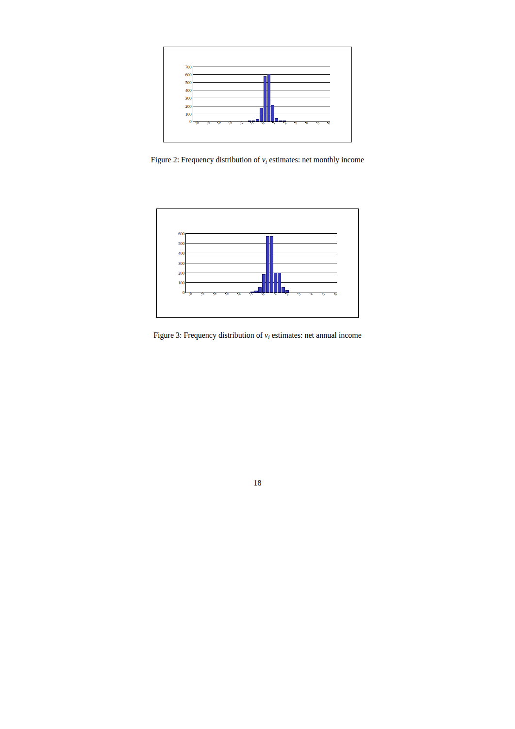700
600
500
400
300
200
100
0
-6
-5
-4
-3
-2
-1
0
1
2
3
4
5
6
Figure 2: Frequency distribution of νi estimates: net monthly income
600
500
400
300
200
100
0
-6
-5
-4
-3
-2
-1
0
1
2
3
4
5
6
Figure 3: Frequency distribution of νi estimates: net annual income
18